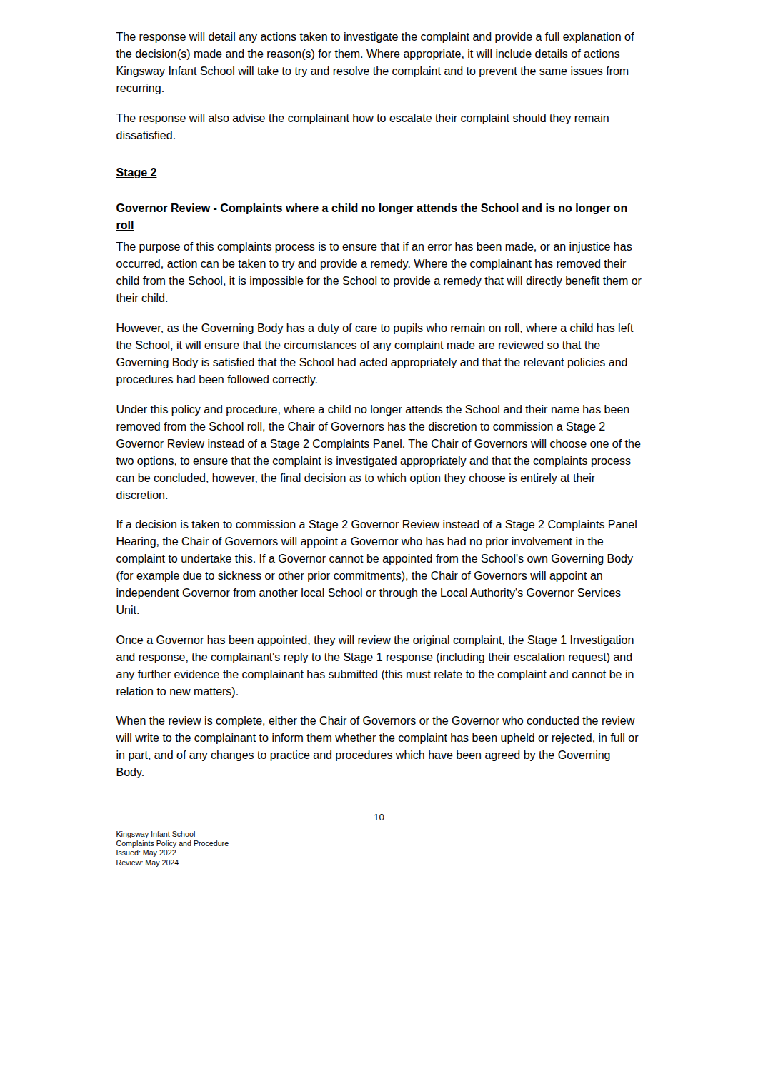The response will detail any actions taken to investigate the complaint and provide a full explanation of the decision(s) made and the reason(s) for them. Where appropriate, it will include details of actions Kingsway Infant School will take to try and resolve the complaint and to prevent the same issues from recurring.
The response will also advise the complainant how to escalate their complaint should they remain dissatisfied.
Stage 2
Governor Review - Complaints where a child no longer attends the School and is no longer on roll
The purpose of this complaints process is to ensure that if an error has been made, or an injustice has occurred, action can be taken to try and provide a remedy. Where the complainant has removed their child from the School, it is impossible for the School to provide a remedy that will directly benefit them or their child.
However, as the Governing Body has a duty of care to pupils who remain on roll, where a child has left the School, it will ensure that the circumstances of any complaint made are reviewed so that the Governing Body is satisfied that the School had acted appropriately and that the relevant policies and procedures had been followed correctly.
Under this policy and procedure, where a child no longer attends the School and their name has been removed from the School roll, the Chair of Governors has the discretion to commission a Stage 2 Governor Review instead of a Stage 2 Complaints Panel. The Chair of Governors will choose one of the two options, to ensure that the complaint is investigated appropriately and that the complaints process can be concluded, however, the final decision as to which option they choose is entirely at their discretion.
If a decision is taken to commission a Stage 2 Governor Review instead of a Stage 2 Complaints Panel Hearing, the Chair of Governors will appoint a Governor who has had no prior involvement in the complaint to undertake this. If a Governor cannot be appointed from the School's own Governing Body (for example due to sickness or other prior commitments), the Chair of Governors will appoint an independent Governor from another local School or through the Local Authority's Governor Services Unit.
Once a Governor has been appointed, they will review the original complaint, the Stage 1 Investigation and response, the complainant's reply to the Stage 1 response (including their escalation request) and any further evidence the complainant has submitted (this must relate to the complaint and cannot be in relation to new matters).
When the review is complete, either the Chair of Governors or the Governor who conducted the review will write to the complainant to inform them whether the complaint has been upheld or rejected, in full or in part, and of any changes to practice and procedures which have been agreed by the Governing Body.
10
Kingsway Infant School
Complaints Policy and Procedure
Issued: May 2022
Review: May 2024